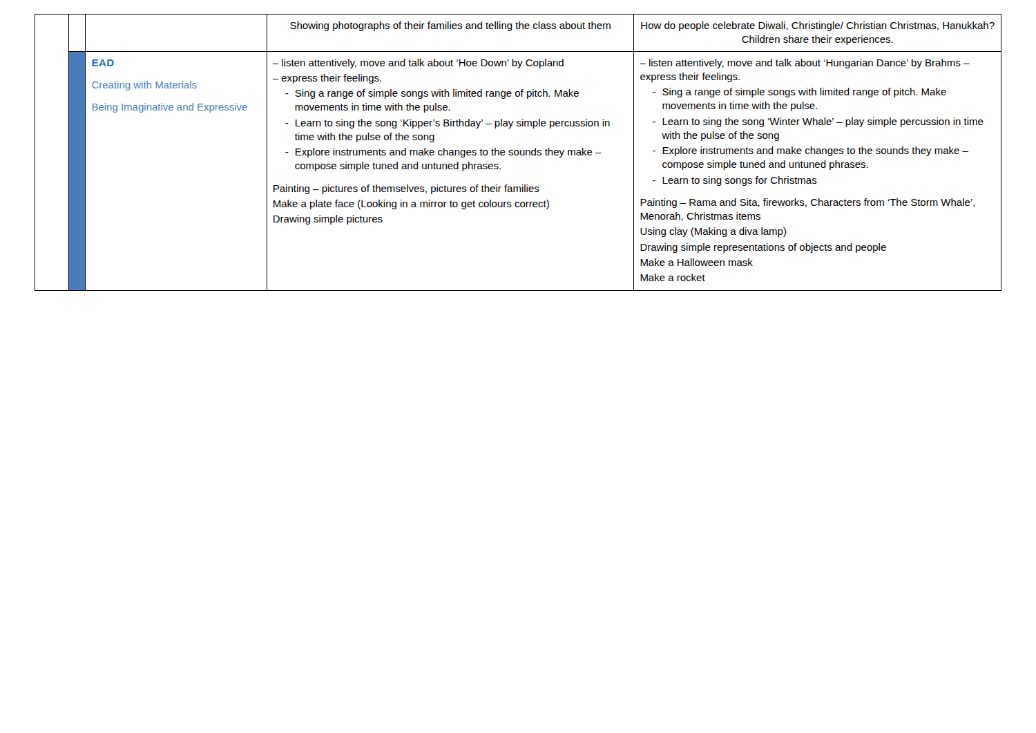| | | | Showing photographs of their families and telling the class about them | How do people celebrate Diwali, Christingle/ Christian Christmas, Hanukkah? Children share their experiences. |
| | EAD Creating with Materials Being Imaginative and Expressive | – listen attentively, move and talk about ‘Hoe Down’ by Copland – express their feelings. Sing a range of simple songs with limited range of pitch. Make movements in time with the pulse. Learn to sing the song ‘Kipper’s Birthday’ – play simple percussion in time with the pulse of the song Explore instruments and make changes to the sounds they make – compose simple tuned and untuned phrases. Painting – pictures of themselves, pictures of their families Make a plate face (Looking in a mirror to get colours correct) Drawing simple pictures | – listen attentively, move and talk about ‘Hungarian Dance’ by Brahms – express their feelings. Sing a range of simple songs with limited range of pitch. Make movements in time with the pulse. Learn to sing the song ‘Winter Whale’ – play simple percussion in time with the pulse of the song Explore instruments and make changes to the sounds they make – compose simple tuned and untuned phrases. Learn to sing songs for Christmas Painting – Rama and Sita, fireworks, Characters from ‘The Storm Whale’, Menorah, Christmas items Using clay (Making a diva lamp) Drawing simple representations of objects and people Make a Halloween mask Make a rocket |